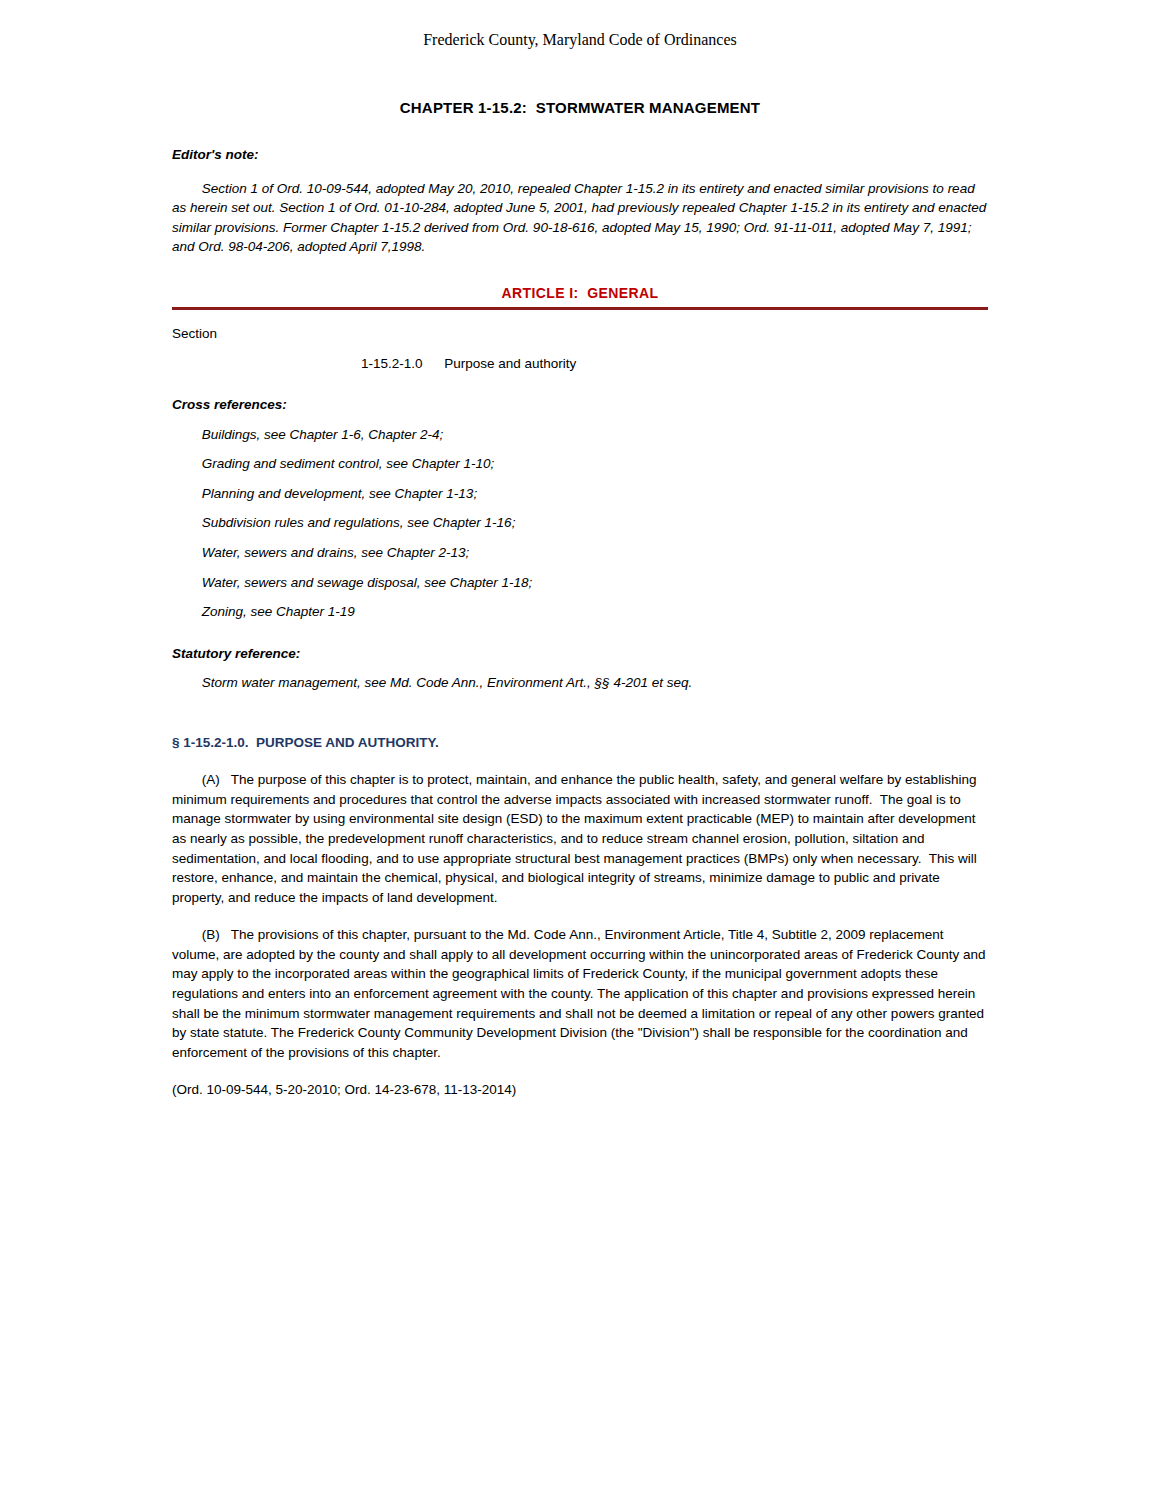Frederick County, Maryland Code of Ordinances
CHAPTER 1-15.2: STORMWATER MANAGEMENT
Editor's note:
Section 1 of Ord. 10-09-544, adopted May 20, 2010, repealed Chapter 1-15.2 in its entirety and enacted similar provisions to read as herein set out. Section 1 of Ord. 01-10-284, adopted June 5, 2001, had previously repealed Chapter 1-15.2 in its entirety and enacted similar provisions. Former Chapter 1-15.2 derived from Ord. 90-18-616, adopted May 15, 1990; Ord. 91-11-011, adopted May 7, 1991; and Ord. 98-04-206, adopted April 7,1998.
ARTICLE I: GENERAL
Section
1-15.2-1.0 Purpose and authority
Cross references:
Buildings, see Chapter 1-6, Chapter 2-4;
Grading and sediment control, see Chapter 1-10;
Planning and development, see Chapter 1-13;
Subdivision rules and regulations, see Chapter 1-16;
Water, sewers and drains, see Chapter 2-13;
Water, sewers and sewage disposal, see Chapter 1-18;
Zoning, see Chapter 1-19
Statutory reference:
Storm water management, see Md. Code Ann., Environment Art., §§ 4-201 et seq.
§ 1-15.2-1.0. PURPOSE AND AUTHORITY.
(A) The purpose of this chapter is to protect, maintain, and enhance the public health, safety, and general welfare by establishing minimum requirements and procedures that control the adverse impacts associated with increased stormwater runoff. The goal is to manage stormwater by using environmental site design (ESD) to the maximum extent practicable (MEP) to maintain after development as nearly as possible, the predevelopment runoff characteristics, and to reduce stream channel erosion, pollution, siltation and sedimentation, and local flooding, and to use appropriate structural best management practices (BMPs) only when necessary. This will restore, enhance, and maintain the chemical, physical, and biological integrity of streams, minimize damage to public and private property, and reduce the impacts of land development.
(B) The provisions of this chapter, pursuant to the Md. Code Ann., Environment Article, Title 4, Subtitle 2, 2009 replacement volume, are adopted by the county and shall apply to all development occurring within the unincorporated areas of Frederick County and may apply to the incorporated areas within the geographical limits of Frederick County, if the municipal government adopts these regulations and enters into an enforcement agreement with the county. The application of this chapter and provisions expressed herein shall be the minimum stormwater management requirements and shall not be deemed a limitation or repeal of any other powers granted by state statute. The Frederick County Community Development Division (the "Division") shall be responsible for the coordination and enforcement of the provisions of this chapter.
(Ord. 10-09-544, 5-20-2010; Ord. 14-23-678, 11-13-2014)